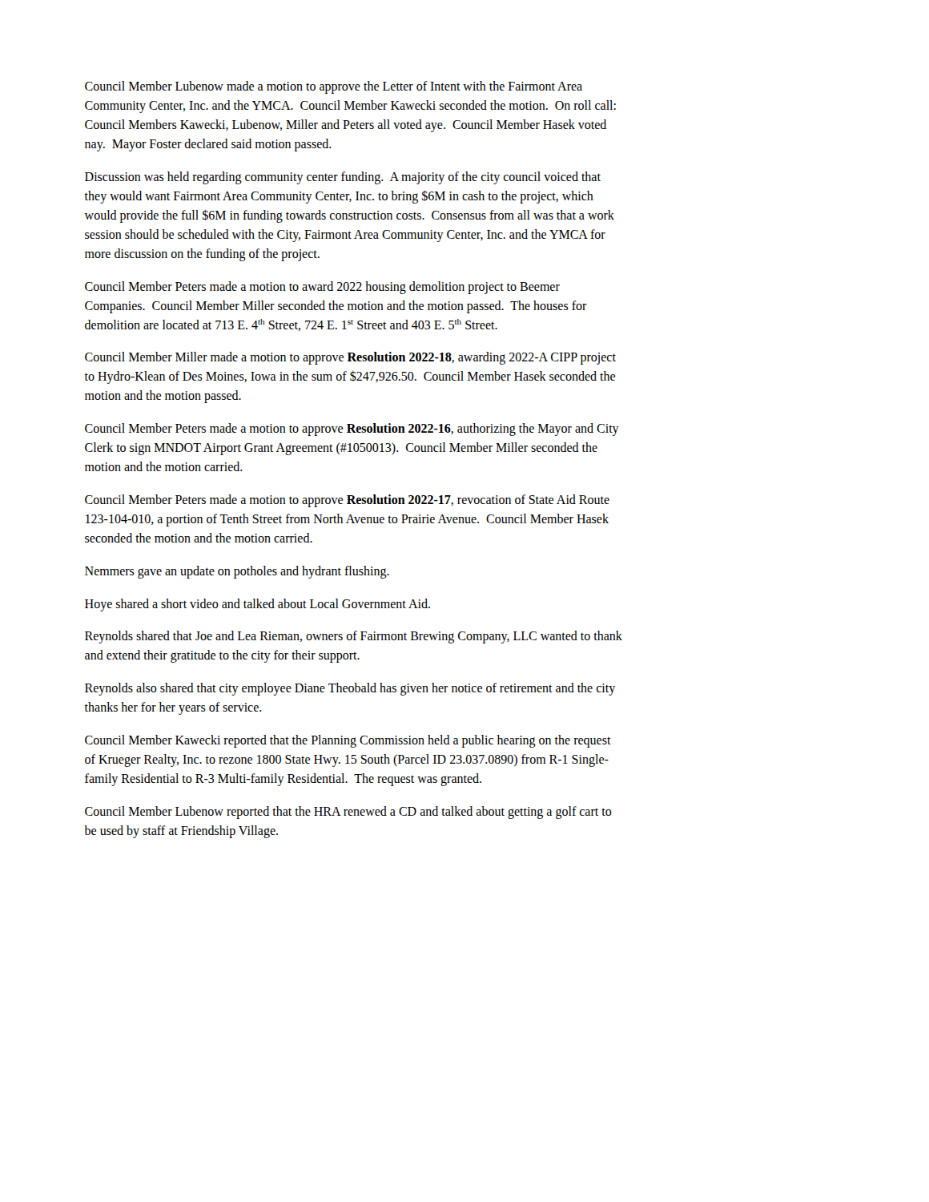Council Member Lubenow made a motion to approve the Letter of Intent with the Fairmont Area Community Center, Inc. and the YMCA. Council Member Kawecki seconded the motion. On roll call: Council Members Kawecki, Lubenow, Miller and Peters all voted aye. Council Member Hasek voted nay. Mayor Foster declared said motion passed.
Discussion was held regarding community center funding. A majority of the city council voiced that they would want Fairmont Area Community Center, Inc. to bring $6M in cash to the project, which would provide the full $6M in funding towards construction costs. Consensus from all was that a work session should be scheduled with the City, Fairmont Area Community Center, Inc. and the YMCA for more discussion on the funding of the project.
Council Member Peters made a motion to award 2022 housing demolition project to Beemer Companies. Council Member Miller seconded the motion and the motion passed. The houses for demolition are located at 713 E. 4th Street, 724 E. 1st Street and 403 E. 5th Street.
Council Member Miller made a motion to approve Resolution 2022-18, awarding 2022-A CIPP project to Hydro-Klean of Des Moines, Iowa in the sum of $247,926.50. Council Member Hasek seconded the motion and the motion passed.
Council Member Peters made a motion to approve Resolution 2022-16, authorizing the Mayor and City Clerk to sign MNDOT Airport Grant Agreement (#1050013). Council Member Miller seconded the motion and the motion carried.
Council Member Peters made a motion to approve Resolution 2022-17, revocation of State Aid Route 123-104-010, a portion of Tenth Street from North Avenue to Prairie Avenue. Council Member Hasek seconded the motion and the motion carried.
Nemmers gave an update on potholes and hydrant flushing.
Hoye shared a short video and talked about Local Government Aid.
Reynolds shared that Joe and Lea Rieman, owners of Fairmont Brewing Company, LLC wanted to thank and extend their gratitude to the city for their support.
Reynolds also shared that city employee Diane Theobald has given her notice of retirement and the city thanks her for her years of service.
Council Member Kawecki reported that the Planning Commission held a public hearing on the request of Krueger Realty, Inc. to rezone 1800 State Hwy. 15 South (Parcel ID 23.037.0890) from R-1 Single-family Residential to R-3 Multi-family Residential. The request was granted.
Council Member Lubenow reported that the HRA renewed a CD and talked about getting a golf cart to be used by staff at Friendship Village.